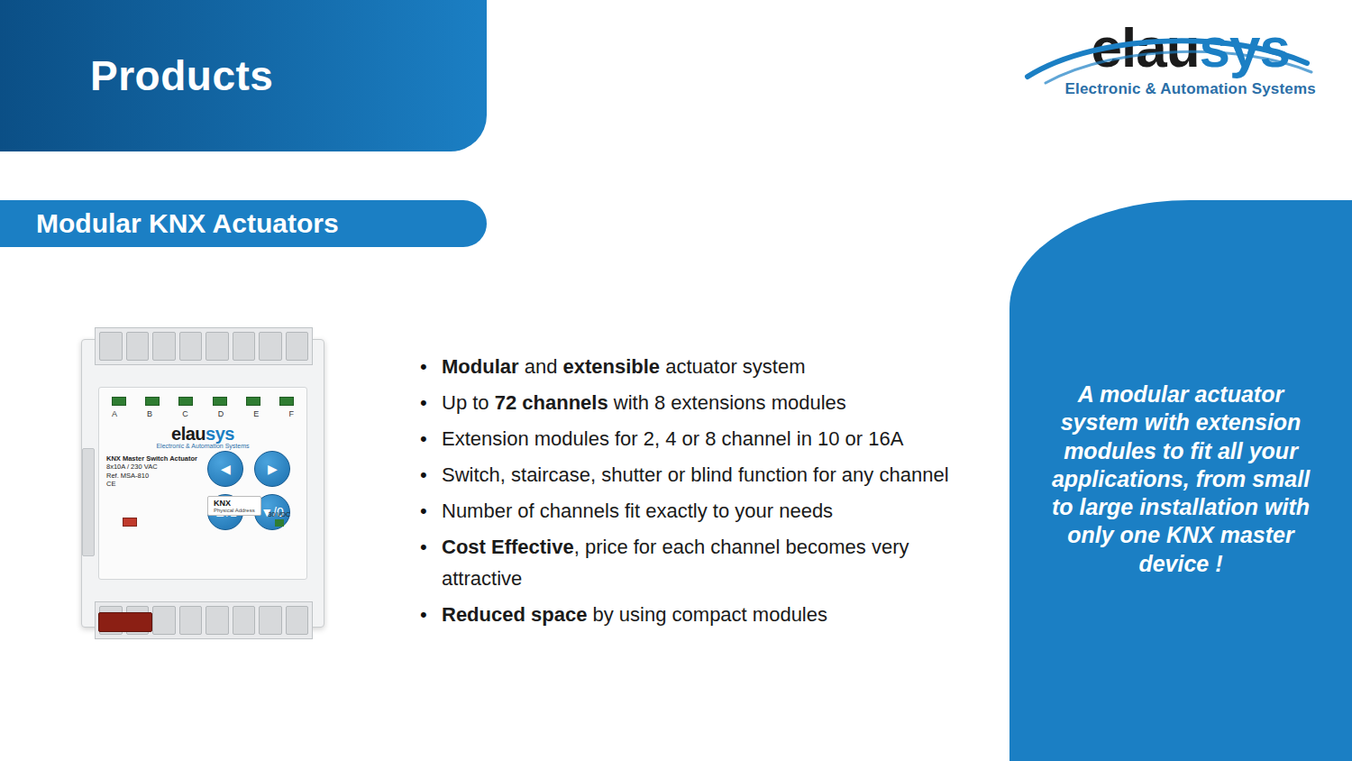Products
elausy s
Electronic & Automation Systems
Modular KNX Actuators
A modular actuator system with extension modules to fit all your applications, from small to large installation with only one KNX master device !
ABCDEF
elausys
Electronic & Automation Systems
KNX Master Switch Actuator
8x10A / 230 VAC
Ref. MSA-810
CE
◀
▶
▲/1
▼/0
KNXPhysical Address
30 VDC
Modular and extensible actuator system
Up to 72 channels with 8 extensions modules
Extension modules for 2, 4 or 8 channel in 10 or 16A
Switch, staircase, shutter or blind function for any channel
Number of channels fit exactly to your needs
Cost Effective, price for each channel becomes very attractive
Reduced space by using compact modules